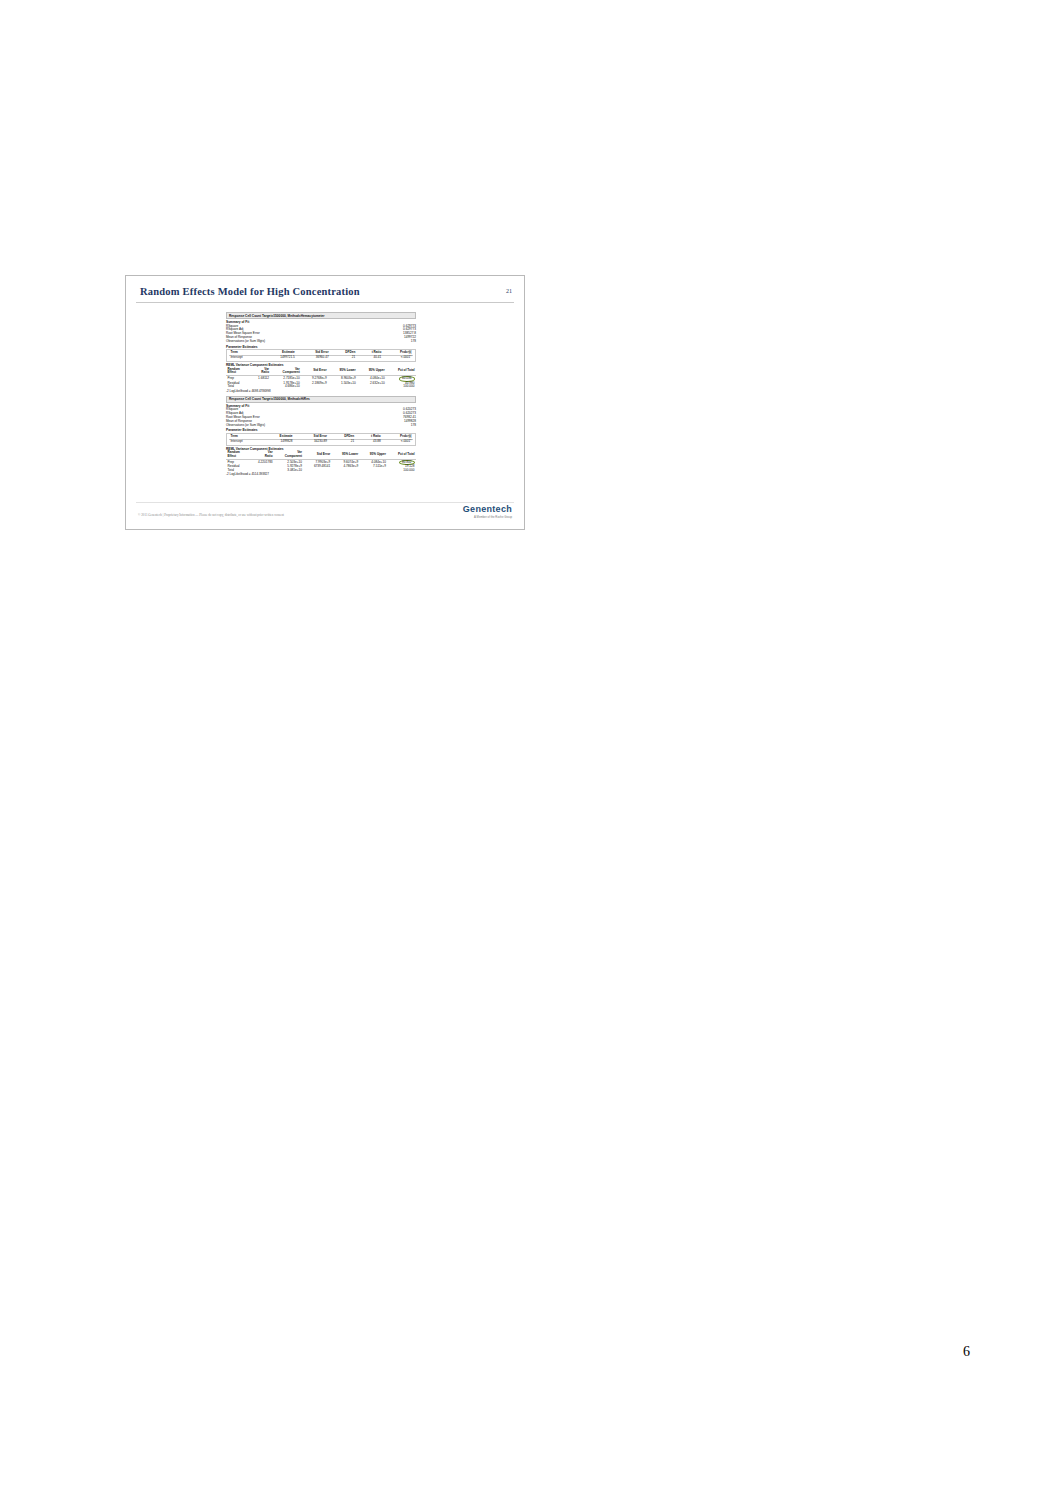Random Effects Model for High Concentration
21
Response Cell Count Target=1500000, Method=Hemacytometer
Summary of Fit
| RSquare | 0.629773 |
| RSquare Adj | 0.629773 |
| Root Mean Square Error | 138527.8 |
| Mean of Response | 1499722 |
| Observations (or Sum Wgts) | 178 |
Parameter Estimates
| Term | Estimate | Std Error | DFDen | t Ratio | Prob>/t/ |
| --- | --- | --- | --- | --- | --- |
| Intercept | 1499721.5 | 36960.47 | 21 | 40.41 | <.0001* |
REML Variance Component Estimates
| Random Effect | Var Ratio | Var Component | Std Error | 95% Lower | 95% Upper | Pct of Total |
| --- | --- | --- | --- | --- | --- | --- |
| Prep | 1.68112 | 2.7185e+10 | 9.2768e+9 | 8.9603e+9 | 4.084e+10 | 60.036 |
| Residual | | 1.9178e+10 | 2.1869e+9 | 1.503e+10 | 2.632e+10 | 40.980 |
| Total | | 4.686e+10 | | | | 100.000 |
-2 LogLikelihood = 4698.4786998
Response Cell Count Target=1500000, Method=HiRes
Summary of Fit
| RSquare | 0.620273 |
| RSquare Adj | 0.620273 |
| Root Mean Square Error | 76982.41 |
| Mean of Response | 1499828 |
| Observations (or Sum Wgts) | 178 |
Parameter Estimates
| Term | Estimate | Std Error | DFDen | t Ratio | Prob>/t/ |
| --- | --- | --- | --- | --- | --- |
| Intercept | 1499828 | 34230.89 | 21 | 43.88 | <.0001* |
REML Variance Component Estimates
| Random Effect | Var Ratio | Var Component | Std Error | 95% Lower | 95% Upper | Pct of Total |
| --- | --- | --- | --- | --- | --- | --- |
| Prep | 4.2201783 | 2.503e+10 | 7.9903e+9 | 9.6074e+9 | 4.084e+10 | 80.802 |
| Residual | | 5.9278e+9 | 6739.48141 | 4.7863e+9 | 7.511e+9 | 19.128 |
| Total | | 3.081e+10 | | | | 100.000 |
-2 LogLikelihood = 4514.393827
© 2011 Genentech | Proprietary Information — Please do not copy, distribute, or use without prior written consent
Genentech
A Member of the Roche Group
6